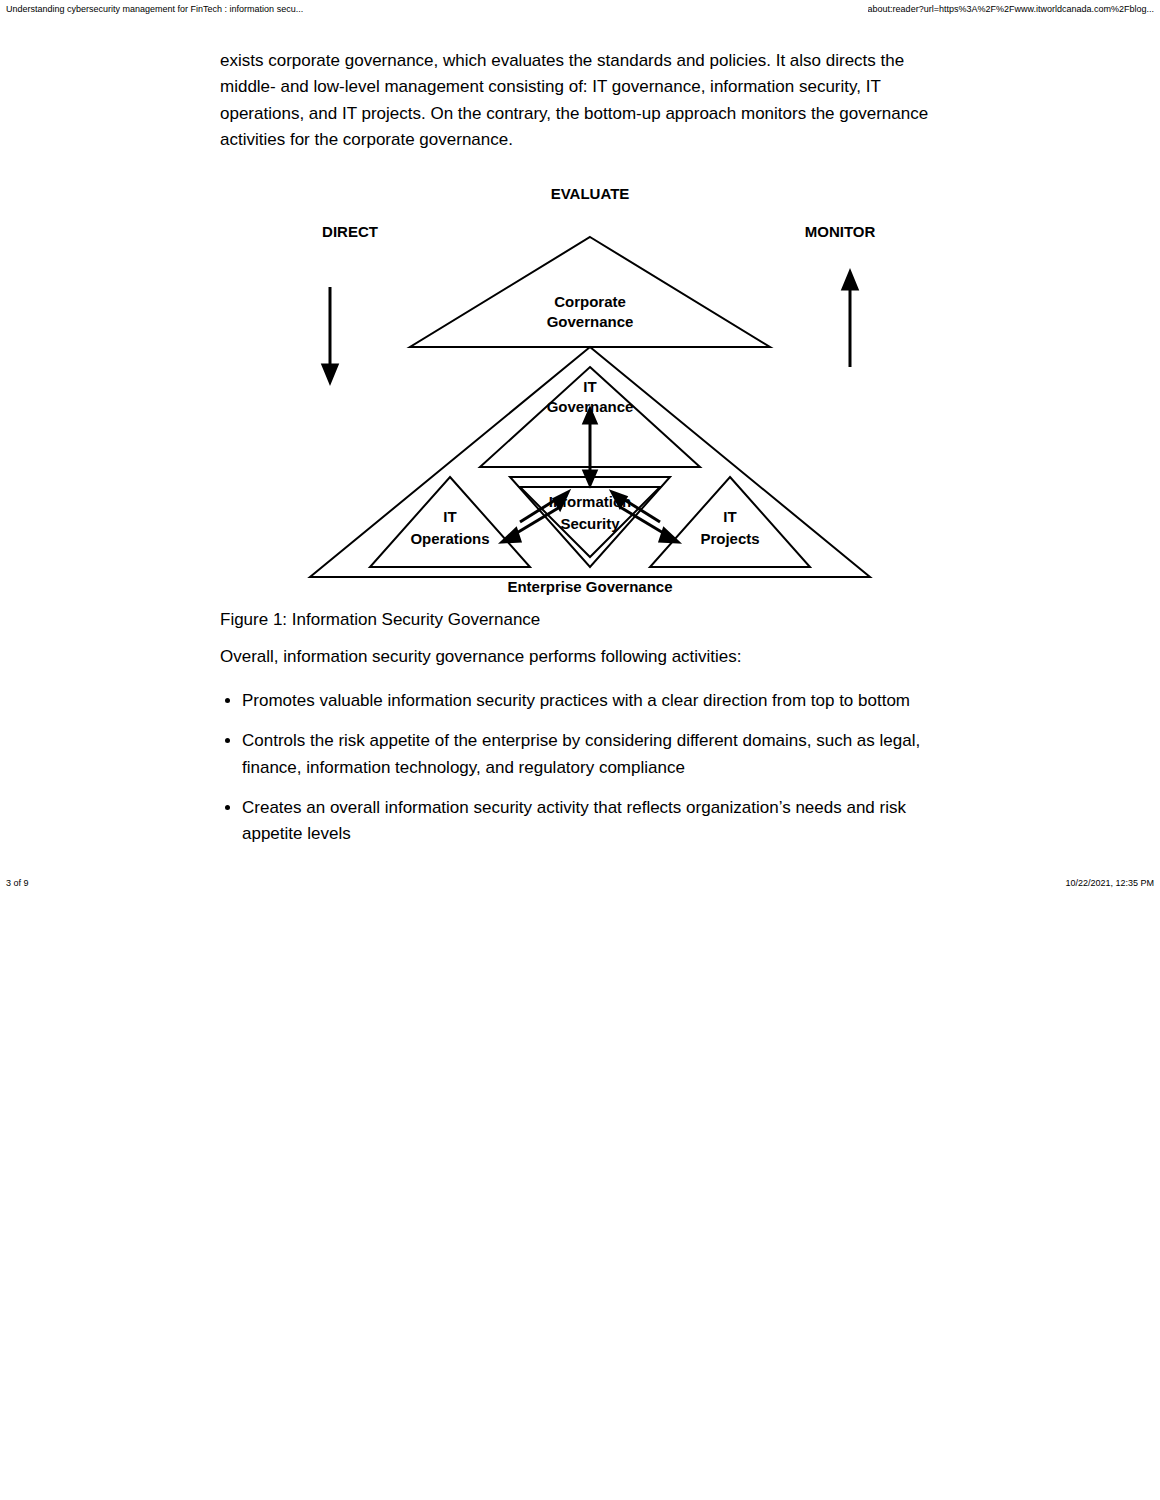Understanding cybersecurity management for FinTech : information secu...
about:reader?url=https%3A%2F%2Fwww.itworldcanada.com%2Fblog...
exists corporate governance, which evaluates the standards and policies. It also directs the middle- and low-level management consisting of: IT governance, information security, IT operations, and IT projects. On the contrary, the bottom-up approach monitors the governance activities for the corporate governance.
EVALUATE DIRECT MONITOR Corporate Governance IT Governance Information Security IT Operations IT Projects Enterprise Governance
Figure 1: Information Security Governance
Overall, information security governance performs following activities:
Promotes valuable information security practices with a clear direction from top to bottom
Controls the risk appetite of the enterprise by considering different domains, such as legal, finance, information technology, and regulatory compliance
Creates an overall information security activity that reflects organization’s needs and risk appetite levels
3 of 9
10/22/2021, 12:35 PM